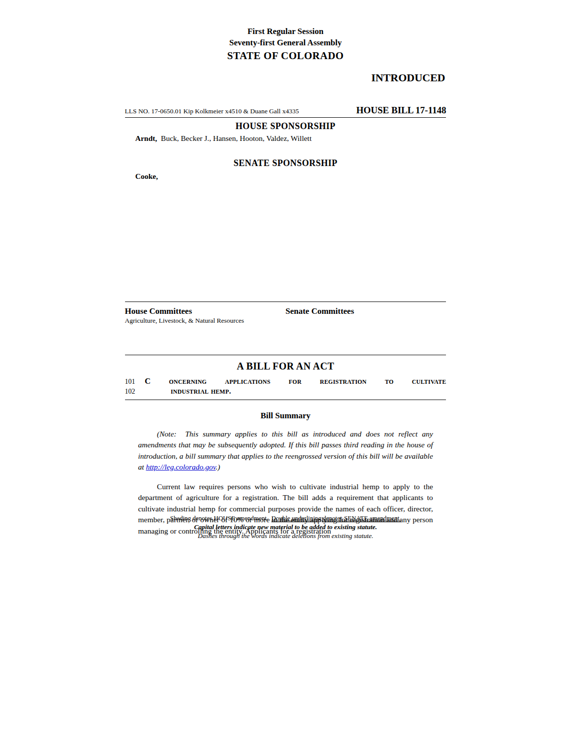First Regular Session
Seventy-first General Assembly
STATE OF COLORADO
INTRODUCED
LLS NO. 17-0650.01 Kip Kolkmeier x4510 & Duane Gall x4335
HOUSE BILL 17-1148
HOUSE SPONSORSHIP
Arndt, Buck, Becker J., Hansen, Hooton, Valdez, Willett
SENATE SPONSORSHIP
Cooke,
House Committees
Agriculture, Livestock, & Natural Resources
Senate Committees
A BILL FOR AN ACT
101
Concerning applications for registration to cultivate
102
industrial hemp.
Bill Summary
(Note: This summary applies to this bill as introduced and does not reflect any amendments that may be subsequently adopted. If this bill passes third reading in the house of introduction, a bill summary that applies to the reengrossed version of this bill will be available at http://leg.colorado.gov.)
Current law requires persons who wish to cultivate industrial hemp to apply to the department of agriculture for a registration. The bill adds a requirement that applicants to cultivate industrial hemp for commercial purposes provide the names of each officer, director, member, partner, or owner of 10% or more in the entity applying for registration and any person managing or controlling the entity. Applicants for a registration
Shading denotes HOUSE amendment. Double underlining denotes SENATE amendment.
Capital letters indicate new material to be added to existing statute.
Dashes through the words indicate deletions from existing statute.